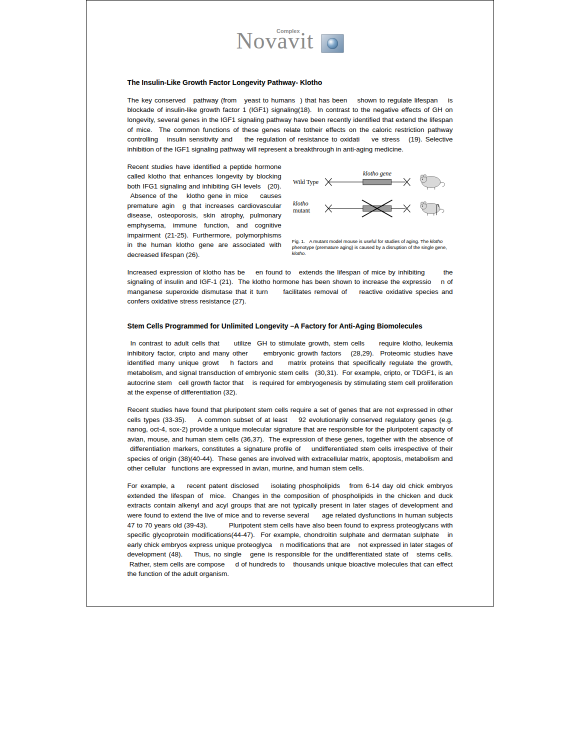Complex Novavit
The Insulin-Like Growth Factor Longevity Pathway- Klotho
The key conserved pathway (from yeast to humans ) that has been shown to regulate lifespan is blockade of insulin-like growth factor 1 (IGF1) signaling(18). In contrast to the negative effects of GH on longevity, several genes in the IGF1 signaling pathway have been recently identified that extend the lifespan of mice. The common functions of these genes relate totheir effects on the caloric restriction pathway controlling insulin sensitivity and the regulation of resistance to oxidati ve stress (19). Selective inhibition of the IGF1 signaling pathway will represent a breakthrough in anti-aging medicine.
Wild Type klotho gene klotho mutant
Fig. 1. A mutant model mouse is useful for studies of aging. The klotho phenotype (premature aging) is caused by a disruption of the single gene, klotho.
Recent studies have identified a peptide hormone called klotho that enhances longevity by blocking both IFG1 signaling and inhibiting GH levels (20). Absence of the klotho gene in mice causes premature agin g that increases cardiovascular disease, osteoporosis, skin atrophy, pulmonary emphysema, immune function, and cognitive impairment (21-25). Furthermore, polymorphisms in the human klotho gene are associated with decreased lifespan (26).
Increased expression of klotho has be en found to extends the lifespan of mice by inhibiting the signaling of insulin and IGF-1 (21). The klotho hormone has been shown to increase the expressio n of manganese superoxide dismutase that it turn facilitates removal of reactive oxidative species and confers oxidative stress resistance (27).
Stem Cells Programmed for Unlimited Longevity –A Factory for Anti-Aging Biomolecules
In contrast to adult cells that utilize GH to stimulate growth, stem cells require klotho, leukemia inhibitory factor, cripto and many other embryonic growth factors (28,29). Proteomic studies have identified many unique growt h factors and matrix proteins that specifically regulate the growth, metabolism, and signal transduction of embryonic stem cells (30,31). For example, cripto, or TDGF1, is an autocrine stem cell growth factor that is required for embryogenesis by stimulating stem cell proliferation at the expense of differentiation (32).
Recent studies have found that pluripotent stem cells require a set of genes that are not expressed in other cells types (33-35). A common subset of at least 92 evolutionarily conserved regulatory genes (e.g. nanog, oct-4, sox-2) provide a unique molecular signature that are responsible for the pluripotent capacity of avian, mouse, and human stem cells (36,37). The expression of these genes, together with the absence of differentiation markers, constitutes a signature profile of undifferentiated stem cells irrespective of their species of origin (38)(40-44). These genes are involved with extracellular matrix, apoptosis, metabolism and other cellular functions are expressed in avian, murine, and human stem cells.
For example, a recent patent disclosed isolating phospholipids from 6-14 day old chick embryos extended the lifespan of mice. Changes in the composition of phospholipids in the chicken and duck extracts contain alkenyl and acyl groups that are not typically present in later stages of development and were found to extend the live of mice and to reverse several age related dysfunctions in human subjects 47 to 70 years old (39-43). Pluripotent stem cells have also been found to express proteoglycans with specific glycoprotein modifications(44-47). For example, chondroitin sulphate and dermatan sulphate in early chick embryos express unique proteoglyca n modifications that are not expressed in later stages of development (48). Thus, no single gene is responsible for the undifferentiated state of stems cells. Rather, stem cells are compose d of hundreds to thousands unique bioactive molecules that can effect the function of the adult organism.